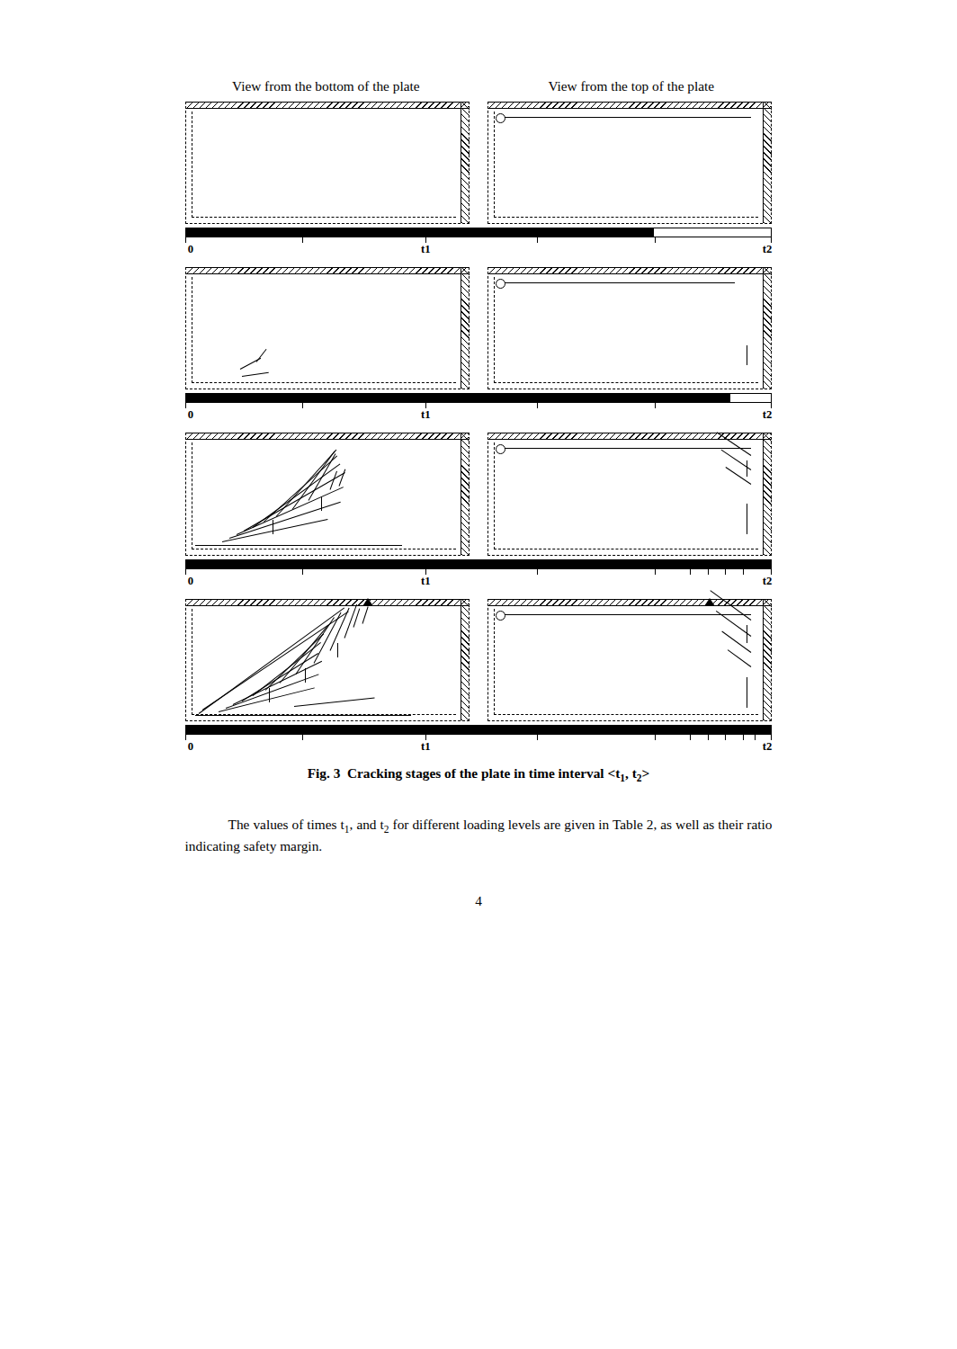View from the bottom of the plate View from the top of the plate
0 t1 t2
0 t1 t2
0 t1 t2
0 t1 t2
Fig. 3 Cracking stages of the plate in time interval <t1, t2>
The values of times t1, and t2 for different loading levels are given in Table 2, as well as their ratio indicating safety margin.
4